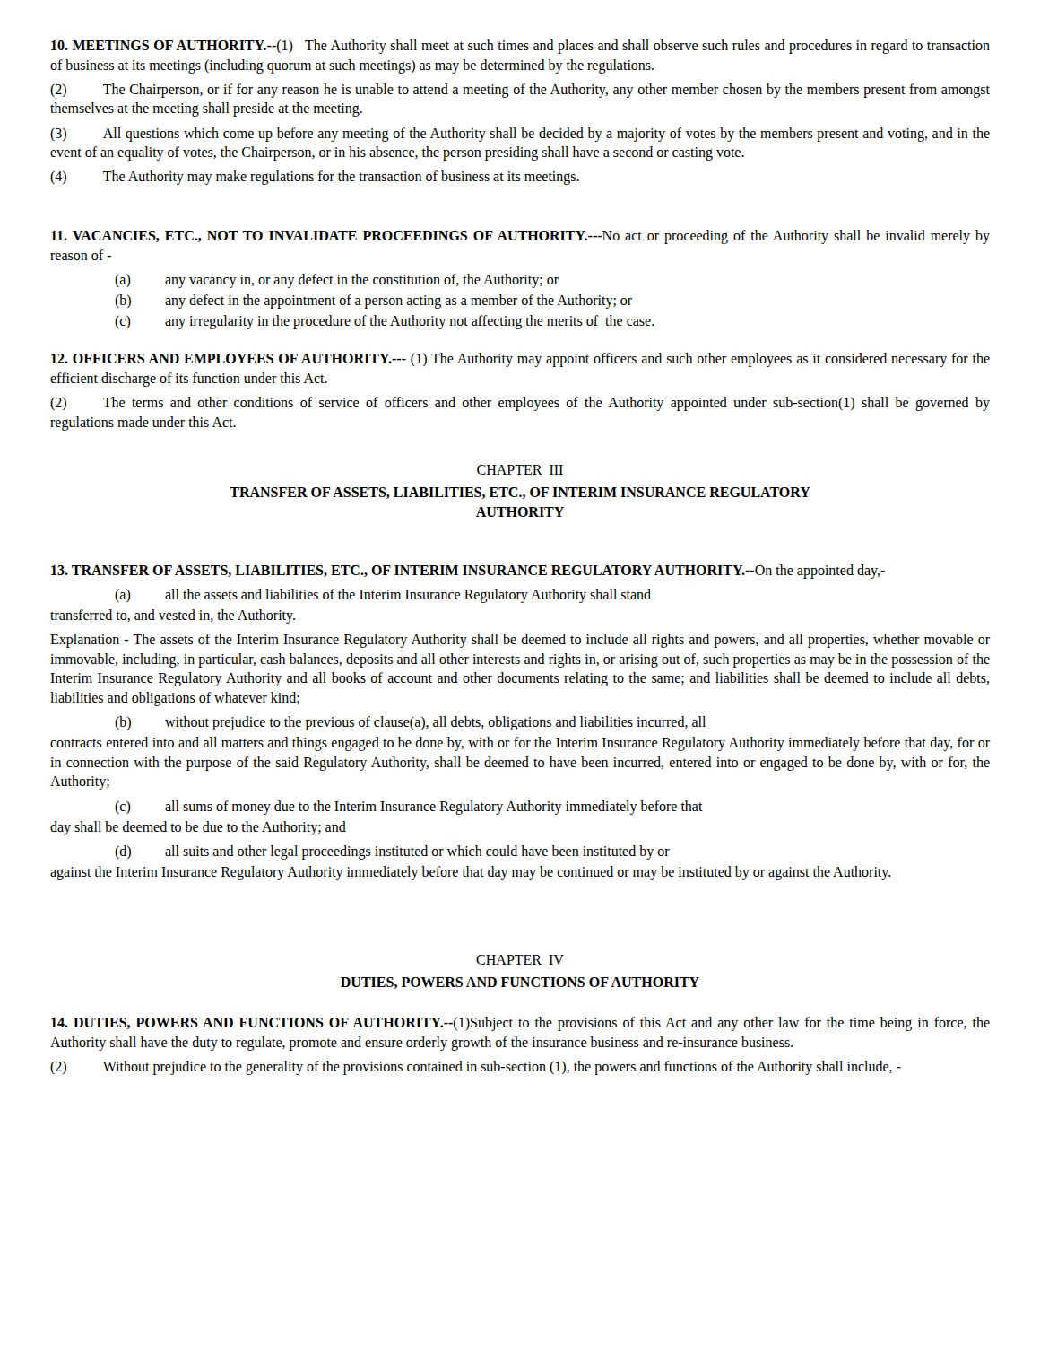10. MEETINGS OF AUTHORITY.--(1) The Authority shall meet at such times and places and shall observe such rules and procedures in regard to transaction of business at its meetings (including quorum at such meetings) as may be determined by the regulations.
(2) The Chairperson, or if for any reason he is unable to attend a meeting of the Authority, any other member chosen by the members present from amongst themselves at the meeting shall preside at the meeting.
(3) All questions which come up before any meeting of the Authority shall be decided by a majority of votes by the members present and voting, and in the event of an equality of votes, the Chairperson, or in his absence, the person presiding shall have a second or casting vote.
(4) The Authority may make regulations for the transaction of business at its meetings.
11. VACANCIES, ETC., NOT TO INVALIDATE PROCEEDINGS OF AUTHORITY.---No act or proceeding of the Authority shall be invalid merely by reason of -
(a) any vacancy in, or any defect in the constitution of, the Authority; or
(b) any defect in the appointment of a person acting as a member of the Authority; or
(c) any irregularity in the procedure of the Authority not affecting the merits of the case.
12. OFFICERS AND EMPLOYEES OF AUTHORITY.--- (1) The Authority may appoint officers and such other employees as it considered necessary for the efficient discharge of its function under this Act.
(2) The terms and other conditions of service of officers and other employees of the Authority appointed under sub-section(1) shall be governed by regulations made under this Act.
CHAPTER III
TRANSFER OF ASSETS, LIABILITIES, ETC., OF INTERIM INSURANCE REGULATORY
AUTHORITY
13. TRANSFER OF ASSETS, LIABILITIES, ETC., OF INTERIM INSURANCE REGULATORY AUTHORITY.--On the appointed day,-
(a) all the assets and liabilities of the Interim Insurance Regulatory Authority shall stand
transferred to, and vested in, the Authority.
Explanation - The assets of the Interim Insurance Regulatory Authority shall be deemed to include all rights and powers, and all properties, whether movable or immovable, including, in particular, cash balances, deposits and all other interests and rights in, or arising out of, such properties as may be in the possession of the Interim Insurance Regulatory Authority and all books of account and other documents relating to the same; and liabilities shall be deemed to include all debts, liabilities and obligations of whatever kind;
(b) without prejudice to the previous of clause(a), all debts, obligations and liabilities incurred, all
contracts entered into and all matters and things engaged to be done by, with or for the Interim Insurance Regulatory Authority immediately before that day, for or in connection with the purpose of the said Regulatory Authority, shall be deemed to have been incurred, entered into or engaged to be done by, with or for, the Authority;
(c) all sums of money due to the Interim Insurance Regulatory Authority immediately before that
day shall be deemed to be due to the Authority; and
(d) all suits and other legal proceedings instituted or which could have been instituted by or
against the Interim Insurance Regulatory Authority immediately before that day may be continued or may be instituted by or against the Authority.
CHAPTER IV
DUTIES, POWERS AND FUNCTIONS OF AUTHORITY
14. DUTIES, POWERS AND FUNCTIONS OF AUTHORITY.--(1)Subject to the provisions of this Act and any other law for the time being in force, the Authority shall have the duty to regulate, promote and ensure orderly growth of the insurance business and re-insurance business.
(2) Without prejudice to the generality of the provisions contained in sub-section (1), the powers and functions of the Authority shall include, -